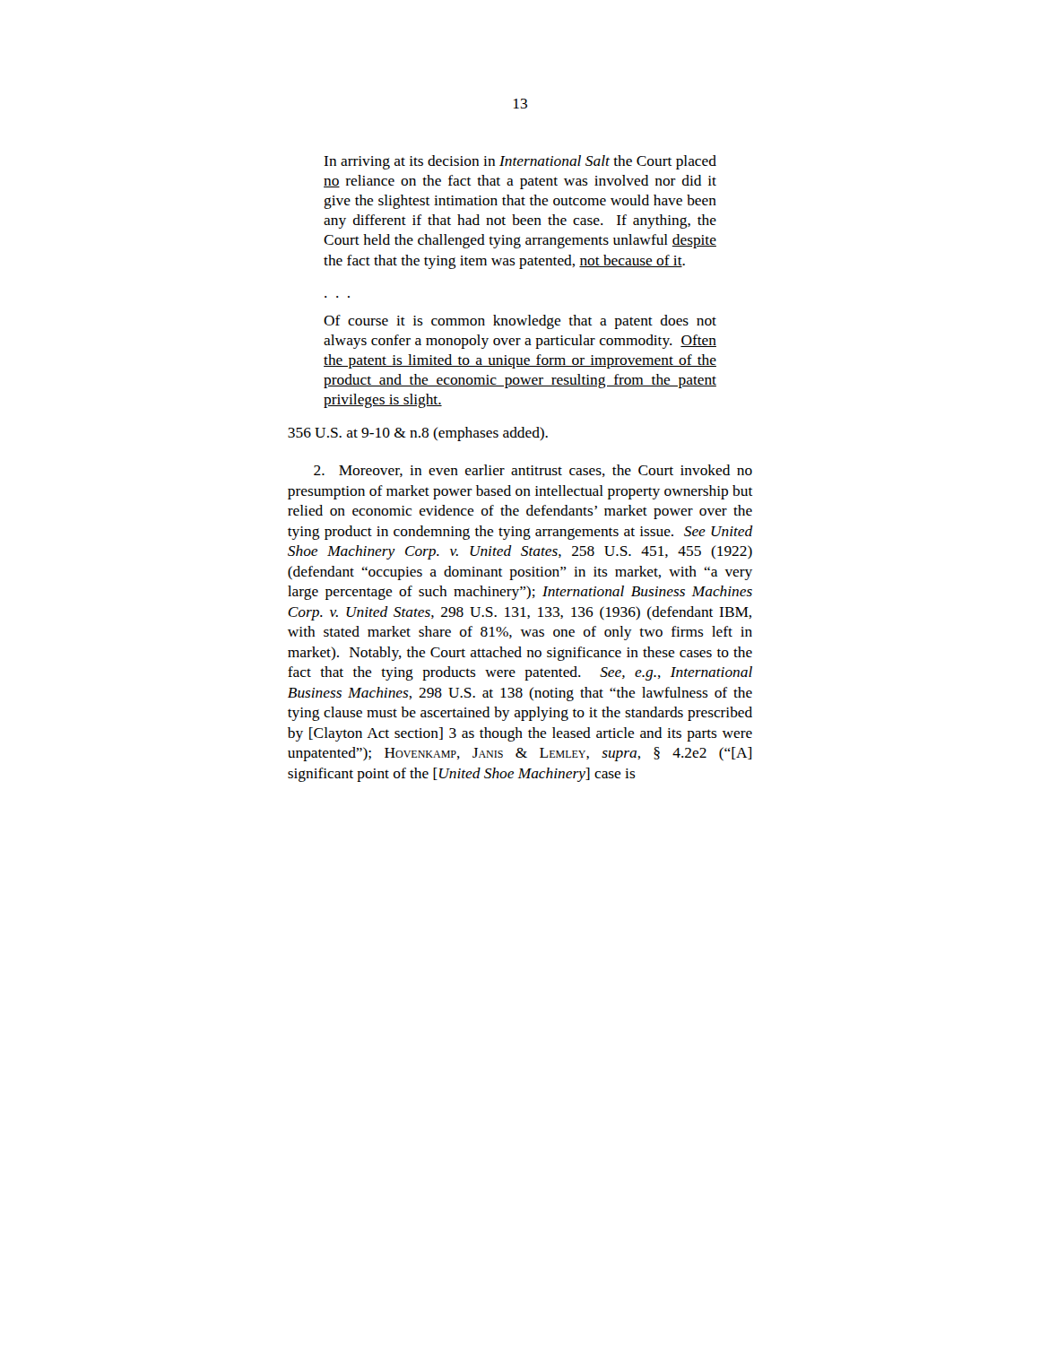13
In arriving at its decision in International Salt the Court placed no reliance on the fact that a patent was involved nor did it give the slightest intimation that the outcome would have been any different if that had not been the case. If anything, the Court held the challenged tying arrangements unlawful despite the fact that the tying item was patented, not because of it.
. . .
Of course it is common knowledge that a patent does not always confer a monopoly over a particular commodity. Often the patent is limited to a unique form or improvement of the product and the economic power resulting from the patent privileges is slight.
356 U.S. at 9-10 & n.8 (emphases added).
2. Moreover, in even earlier antitrust cases, the Court invoked no presumption of market power based on intellectual property ownership but relied on economic evidence of the defendants’ market power over the tying product in condemning the tying arrangements at issue. See United Shoe Machinery Corp. v. United States, 258 U.S. 451, 455 (1922) (defendant “occupies a dominant position” in its market, with “a very large percentage of such machinery”); International Business Machines Corp. v. United States, 298 U.S. 131, 133, 136 (1936) (defendant IBM, with stated market share of 81%, was one of only two firms left in market). Notably, the Court attached no significance in these cases to the fact that the tying products were patented. See, e.g., International Business Machines, 298 U.S. at 138 (noting that “the lawfulness of the tying clause must be ascertained by applying to it the standards prescribed by [Clayton Act section] 3 as though the leased article and its parts were unpatented”); Hovenkamp, Janis & Lemley, supra, § 4.2e2 (“[A] significant point of the [United Shoe Machinery] case is